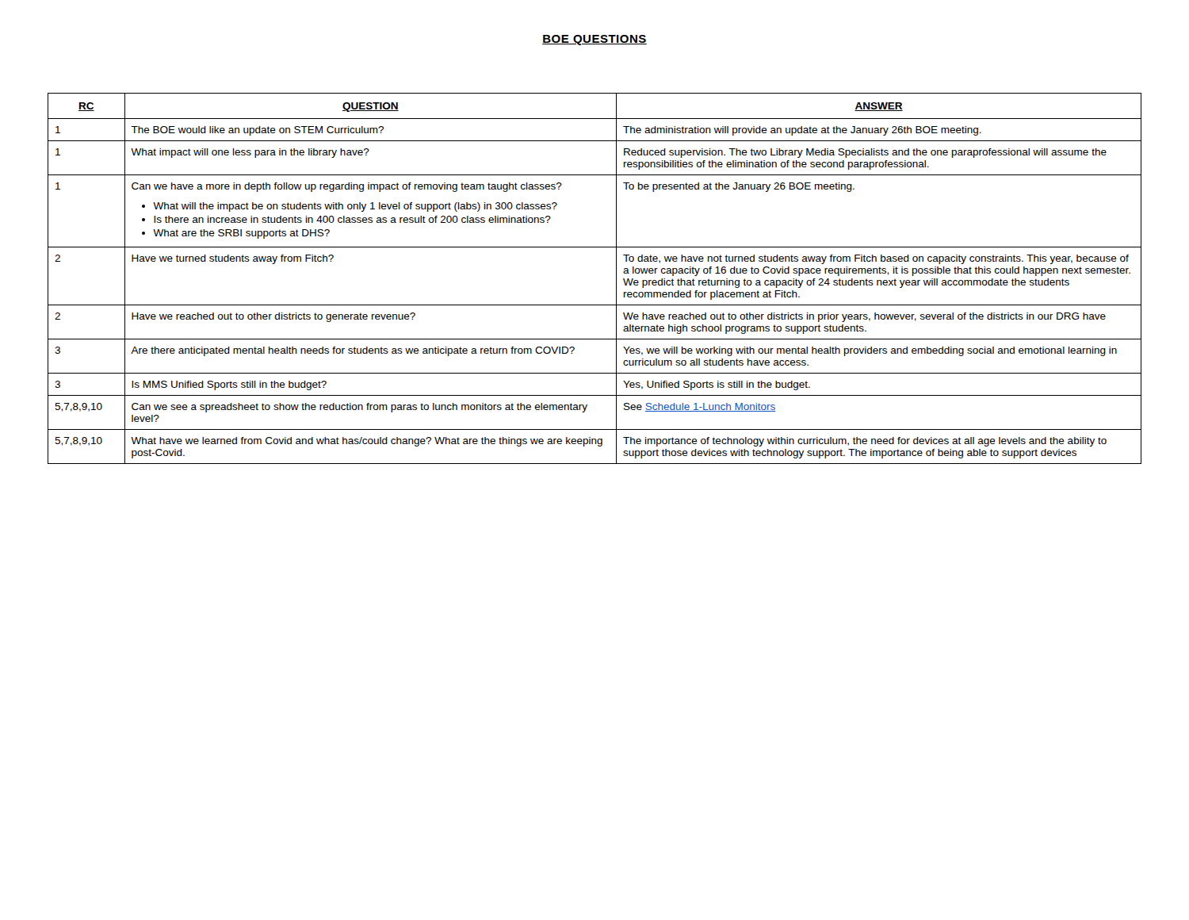BOE QUESTIONS
| RC | QUESTION | ANSWER |
| --- | --- | --- |
| 1 | The BOE would like an update on STEM Curriculum? | The administration will provide an update at the January 26th BOE meeting. |
| 1 | What impact will one less para in the library have? | Reduced supervision. The two Library Media Specialists and the one paraprofessional will assume the responsibilities of the elimination of the second paraprofessional. |
| 1 | Can we have a more in depth follow up regarding impact of removing team taught classes? What will the impact be on students with only 1 level of support (labs) in 300 classes? Is there an increase in students in 400 classes as a result of 200 class eliminations? What are the SRBI supports at DHS? | To be presented at the January 26 BOE meeting. |
| 2 | Have we turned students away from Fitch? | To date, we have not turned students away from Fitch based on capacity constraints. This year, because of a lower capacity of 16 due to Covid space requirements, it is possible that this could happen next semester. We predict that returning to a capacity of 24 students next year will accommodate the students recommended for placement at Fitch. |
| 2 | Have we reached out to other districts to generate revenue? | We have reached out to other districts in prior years, however, several of the districts in our DRG have alternate high school programs to support students. |
| 3 | Are there anticipated mental health needs for students as we anticipate a return from COVID? | Yes, we will be working with our mental health providers and embedding social and emotional learning in curriculum so all students have access. |
| 3 | Is MMS Unified Sports still in the budget? | Yes, Unified Sports is still in the budget. |
| 5,7,8,9,10 | Can we see a spreadsheet to show the reduction from paras to lunch monitors at the elementary level? | See Schedule 1-Lunch Monitors |
| 5,7,8,9,10 | What have we learned from Covid and what has/could change? What are the things we are keeping post-Covid. | The importance of technology within curriculum, the need for devices at all age levels and the ability to support those devices with technology support. The importance of being able to support devices |